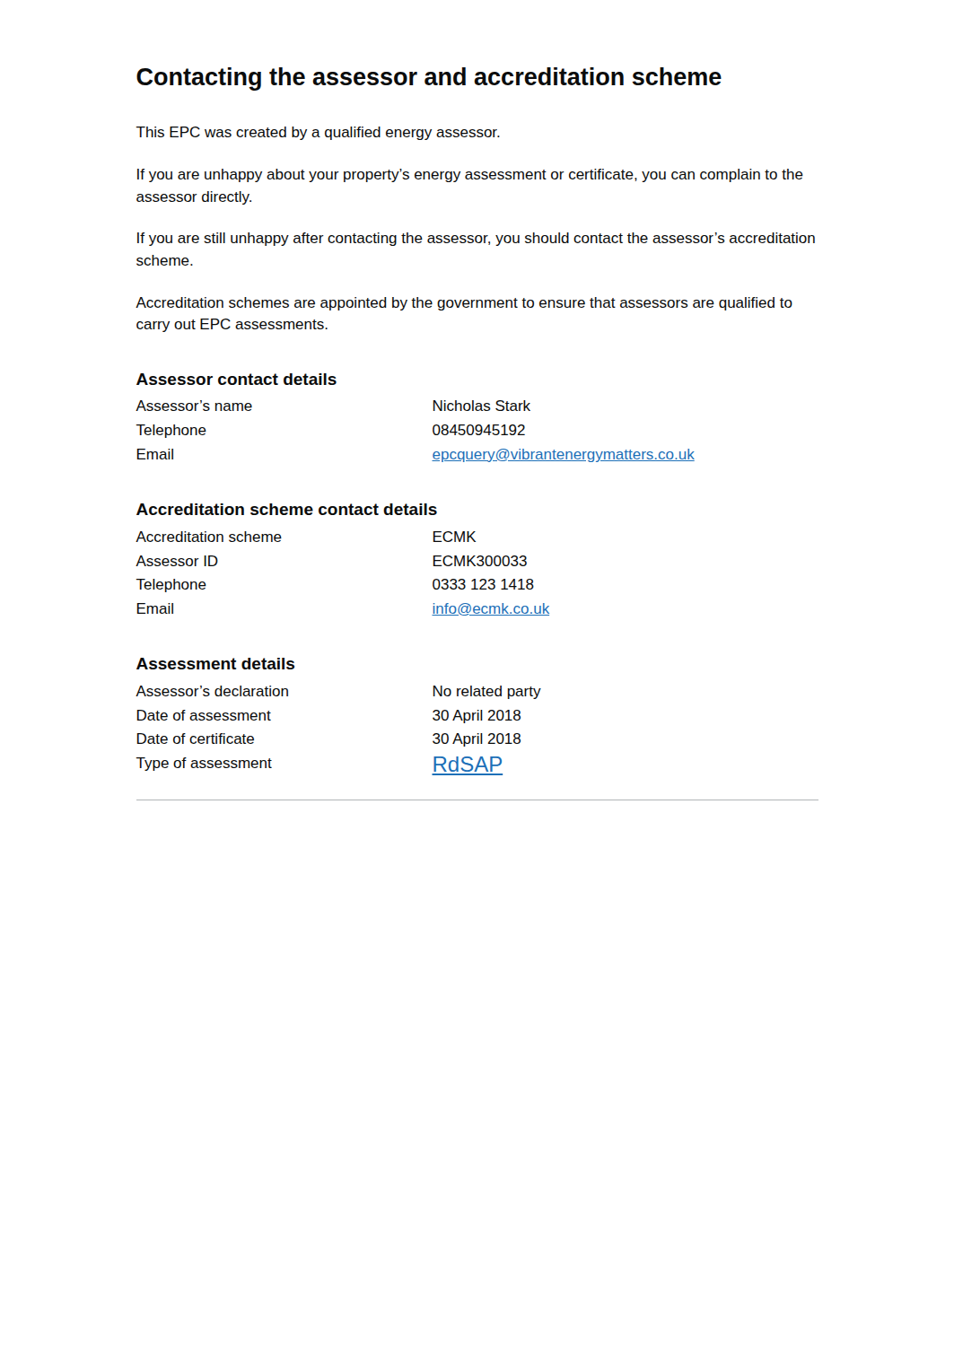Contacting the assessor and accreditation scheme
This EPC was created by a qualified energy assessor.
If you are unhappy about your property’s energy assessment or certificate, you can complain to the assessor directly.
If you are still unhappy after contacting the assessor, you should contact the assessor’s accreditation scheme.
Accreditation schemes are appointed by the government to ensure that assessors are qualified to carry out EPC assessments.
Assessor contact details
| Assessor’s name | Nicholas Stark |
| Telephone | 08450945192 |
| Email | epcquery@vibrantenergymatters.co.uk |
Accreditation scheme contact details
| Accreditation scheme | ECMK |
| Assessor ID | ECMK300033 |
| Telephone | 0333 123 1418 |
| Email | info@ecmk.co.uk |
Assessment details
| Assessor’s declaration | No related party |
| Date of assessment | 30 April 2018 |
| Date of certificate | 30 April 2018 |
| Type of assessment | RdSAP |